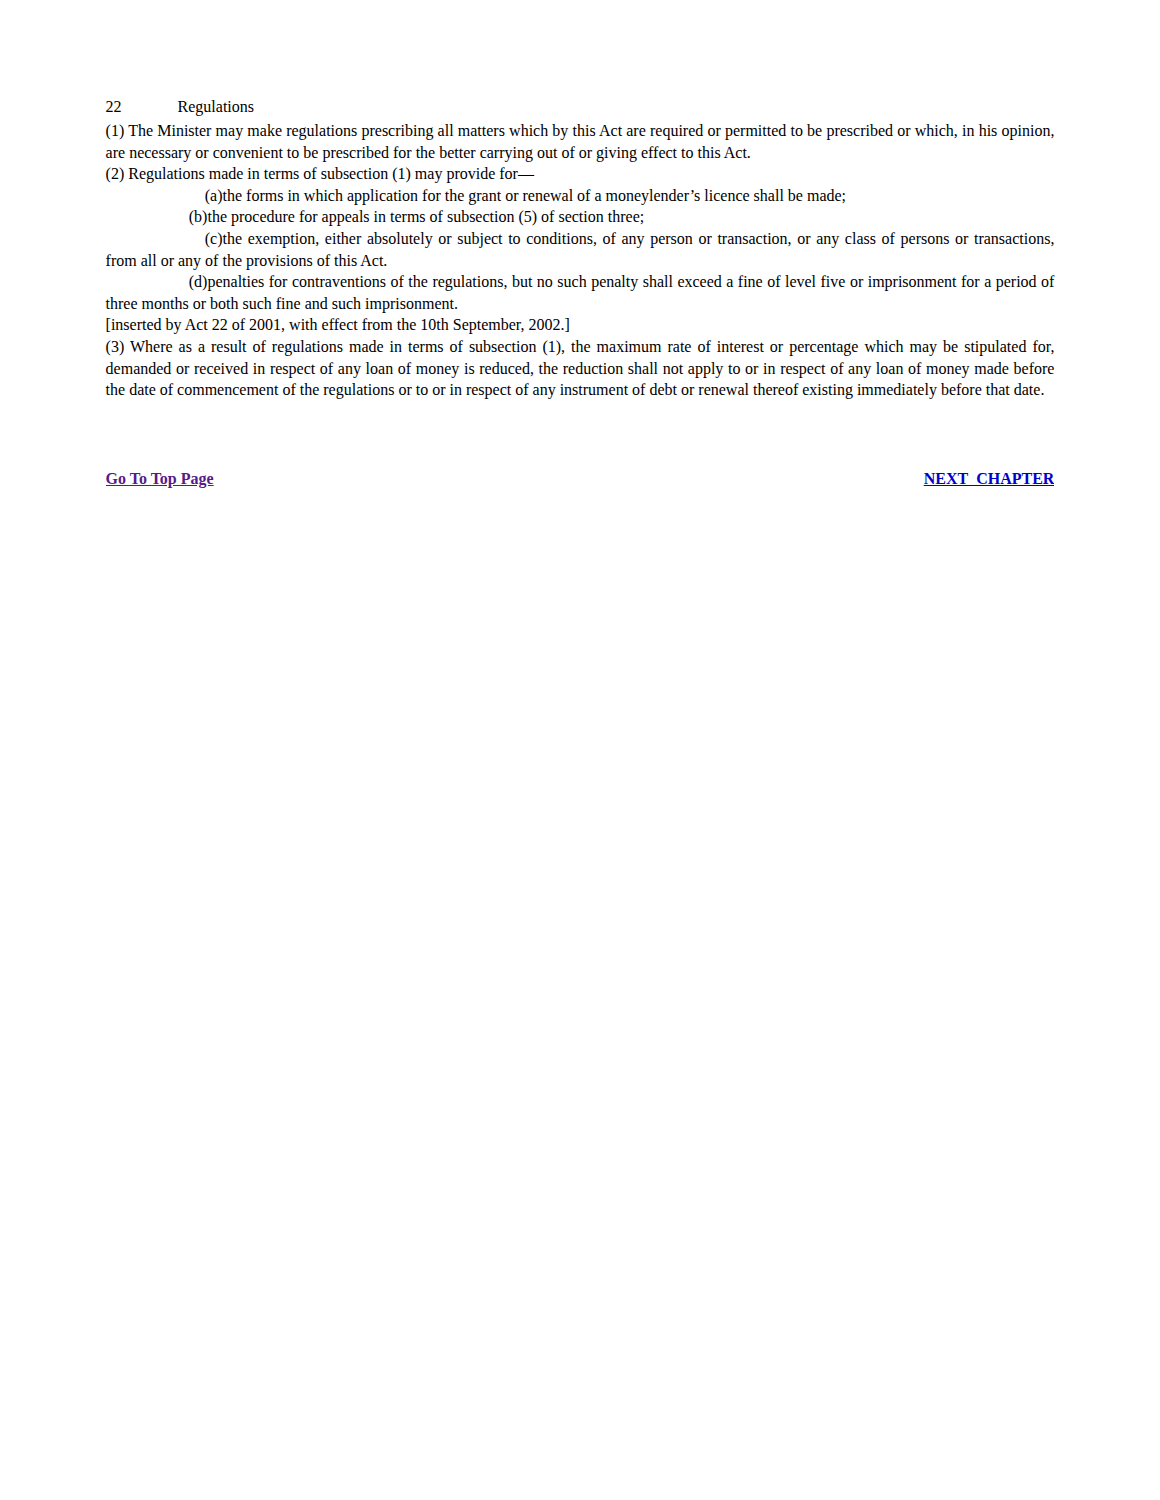22 Regulations
(1) The Minister may make regulations prescribing all matters which by this Act are required or permitted to be prescribed or which, in his opinion, are necessary or convenient to be prescribed for the better carrying out of or giving effect to this Act.
(2) Regulations made in terms of subsection (1) may provide for—
(a) the forms in which application for the grant or renewal of a moneylender’s licence shall be made;
(b) the procedure for appeals in terms of subsection (5) of section three;
(c) the exemption, either absolutely or subject to conditions, of any person or transaction, or any class of persons or transactions, from all or any of the provisions of this Act.
(d) penalties for contraventions of the regulations, but no such penalty shall exceed a fine of level five or imprisonment for a period of three months or both such fine and such imprisonment.
[inserted by Act 22 of 2001, with effect from the 10th September, 2002.]
(3) Where as a result of regulations made in terms of subsection (1), the maximum rate of interest or percentage which may be stipulated for, demanded or received in respect of any loan of money is reduced, the reduction shall not apply to or in respect of any loan of money made before the date of commencement of the regulations or to or in respect of any instrument of debt or renewal thereof existing immediately before that date.
Go To Top Page NEXT CHAPTER